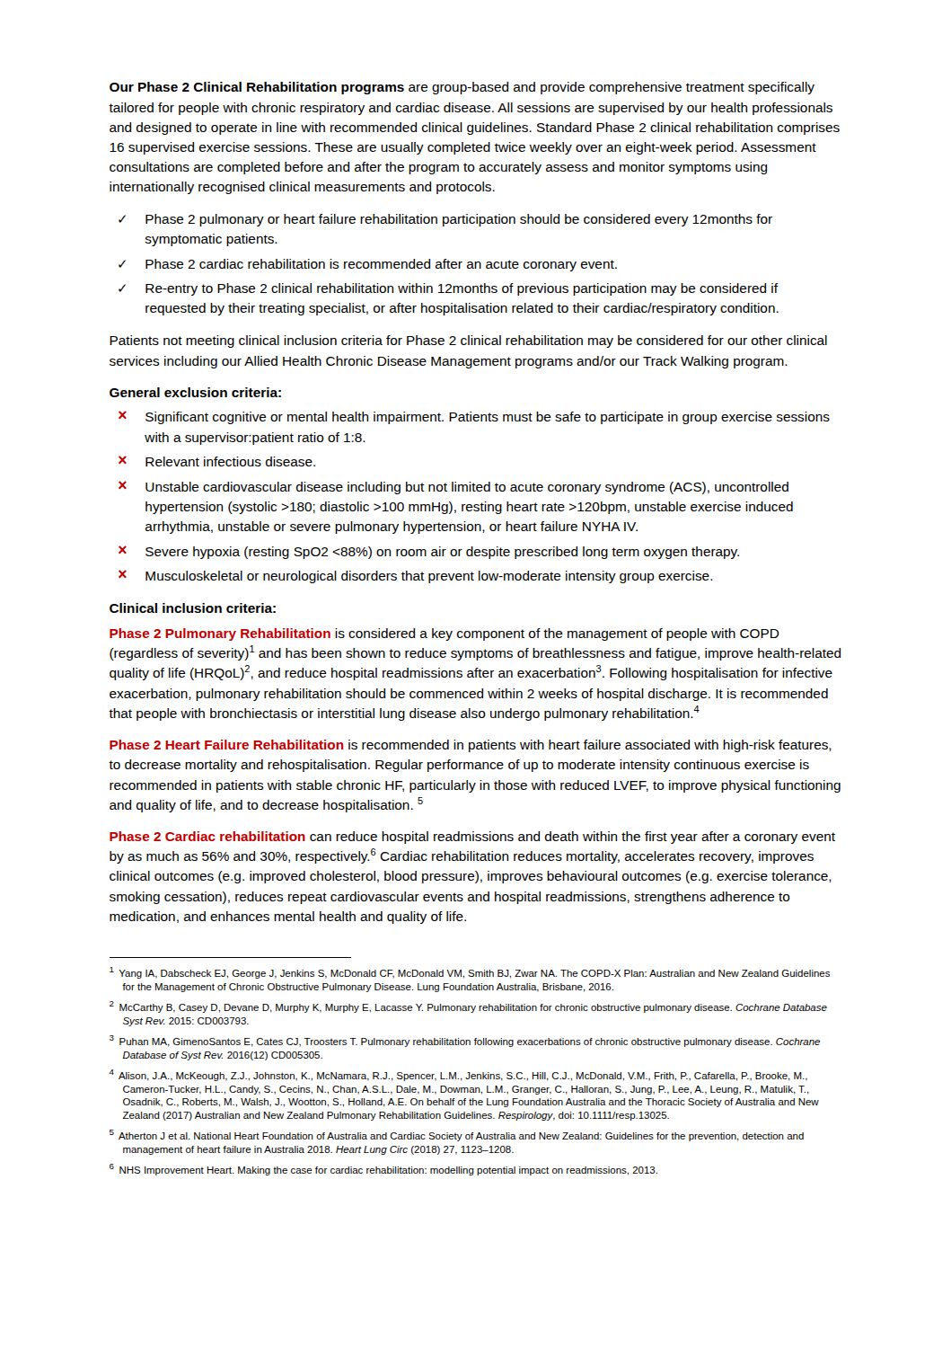Our Phase 2 Clinical Rehabilitation programs are group-based and provide comprehensive treatment specifically tailored for people with chronic respiratory and cardiac disease. All sessions are supervised by our health professionals and designed to operate in line with recommended clinical guidelines. Standard Phase 2 clinical rehabilitation comprises 16 supervised exercise sessions. These are usually completed twice weekly over an eight-week period. Assessment consultations are completed before and after the program to accurately assess and monitor symptoms using internationally recognised clinical measurements and protocols.
Phase 2 pulmonary or heart failure rehabilitation participation should be considered every 12months for symptomatic patients.
Phase 2 cardiac rehabilitation is recommended after an acute coronary event.
Re-entry to Phase 2 clinical rehabilitation within 12months of previous participation may be considered if requested by their treating specialist, or after hospitalisation related to their cardiac/respiratory condition.
Patients not meeting clinical inclusion criteria for Phase 2 clinical rehabilitation may be considered for our other clinical services including our Allied Health Chronic Disease Management programs and/or our Track Walking program.
General exclusion criteria:
Significant cognitive or mental health impairment. Patients must be safe to participate in group exercise sessions with a supervisor:patient ratio of 1:8.
Relevant infectious disease.
Unstable cardiovascular disease including but not limited to acute coronary syndrome (ACS), uncontrolled hypertension (systolic >180; diastolic >100 mmHg), resting heart rate >120bpm, unstable exercise induced arrhythmia, unstable or severe pulmonary hypertension, or heart failure NYHA IV.
Severe hypoxia (resting SpO2 <88%) on room air or despite prescribed long term oxygen therapy.
Musculoskeletal or neurological disorders that prevent low-moderate intensity group exercise.
Clinical inclusion criteria:
Phase 2 Pulmonary Rehabilitation is considered a key component of the management of people with COPD (regardless of severity)1 and has been shown to reduce symptoms of breathlessness and fatigue, improve health-related quality of life (HRQoL)2, and reduce hospital readmissions after an exacerbation3. Following hospitalisation for infective exacerbation, pulmonary rehabilitation should be commenced within 2 weeks of hospital discharge. It is recommended that people with bronchiectasis or interstitial lung disease also undergo pulmonary rehabilitation.4
Phase 2 Heart Failure Rehabilitation is recommended in patients with heart failure associated with high-risk features, to decrease mortality and rehospitalisation. Regular performance of up to moderate intensity continuous exercise is recommended in patients with stable chronic HF, particularly in those with reduced LVEF, to improve physical functioning and quality of life, and to decrease hospitalisation. 5
Phase 2 Cardiac rehabilitation can reduce hospital readmissions and death within the first year after a coronary event by as much as 56% and 30%, respectively.6 Cardiac rehabilitation reduces mortality, accelerates recovery, improves clinical outcomes (e.g. improved cholesterol, blood pressure), improves behavioural outcomes (e.g. exercise tolerance, smoking cessation), reduces repeat cardiovascular events and hospital readmissions, strengthens adherence to medication, and enhances mental health and quality of life.
1 Yang IA, Dabscheck EJ, George J, Jenkins S, McDonald CF, McDonald VM, Smith BJ, Zwar NA. The COPD-X Plan: Australian and New Zealand Guidelines for the Management of Chronic Obstructive Pulmonary Disease. Lung Foundation Australia, Brisbane, 2016.
2 McCarthy B, Casey D, Devane D, Murphy K, Murphy E, Lacasse Y. Pulmonary rehabilitation for chronic obstructive pulmonary disease. Cochrane Database Syst Rev. 2015: CD003793.
3 Puhan MA, GimenoSantos E, Cates CJ, Troosters T. Pulmonary rehabilitation following exacerbations of chronic obstructive pulmonary disease. Cochrane Database of Syst Rev. 2016(12) CD005305.
4 Alison, J.A., McKeough, Z.J., Johnston, K., McNamara, R.J., Spencer, L.M., Jenkins, S.C., Hill, C.J., McDonald, V.M., Frith, P., Cafarella, P., Brooke, M., Cameron-Tucker, H.L., Candy, S., Cecins, N., Chan, A.S.L., Dale, M., Dowman, L.M., Granger, C., Halloran, S., Jung, P., Lee, A., Leung, R., Matulik, T., Osadnik, C., Roberts, M., Walsh, J., Wootton, S., Holland, A.E. On behalf of the Lung Foundation Australia and the Thoracic Society of Australia and New Zealand (2017) Australian and New Zealand Pulmonary Rehabilitation Guidelines. Respirology, doi: 10.1111/resp.13025.
5 Atherton J et al. National Heart Foundation of Australia and Cardiac Society of Australia and New Zealand: Guidelines for the prevention, detection and management of heart failure in Australia 2018. Heart Lung Circ (2018) 27, 1123–1208.
6 NHS Improvement Heart. Making the case for cardiac rehabilitation: modelling potential impact on readmissions, 2013.